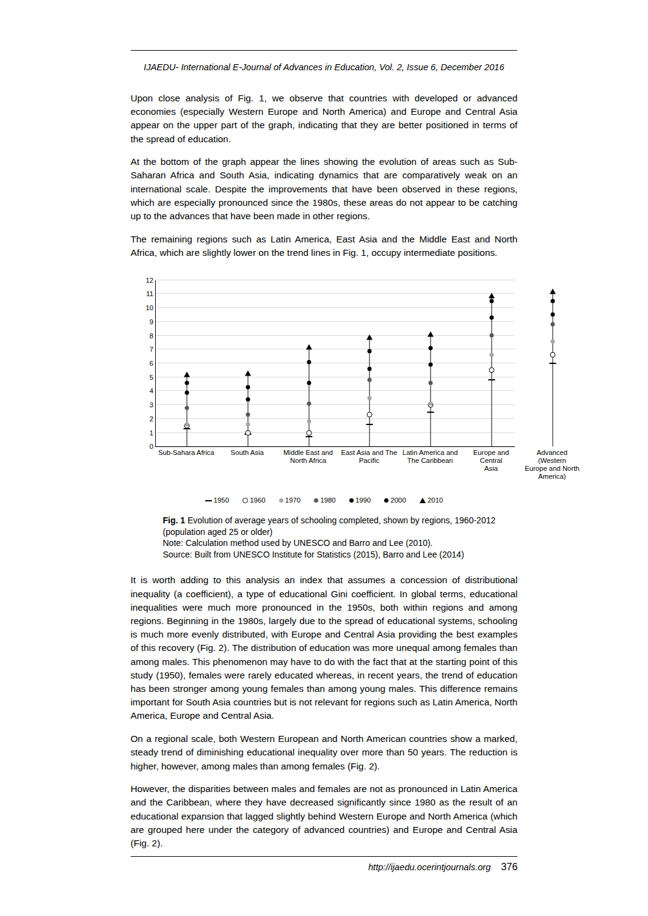IJAEDU- International E-Journal of Advances in Education, Vol. 2, Issue 6, December 2016
Upon close analysis of Fig. 1, we observe that countries with developed or advanced economies (especially Western Europe and North America) and Europe and Central Asia appear on the upper part of the graph, indicating that they are better positioned in terms of the spread of education.
At the bottom of the graph appear the lines showing the evolution of areas such as Sub-Saharan Africa and South Asia, indicating dynamics that are comparatively weak on an international scale. Despite the improvements that have been observed in these regions, which are especially pronounced since the 1980s, these areas do not appear to be catching up to the advances that have been made in other regions.
The remaining regions such as Latin America, East Asia and the Middle East and North Africa, which are slightly lower on the trend lines in Fig. 1, occupy intermediate positions.
0
1
2
3
4
5
6
7
8
9
10
11
12
Sub-Sahara Africa
South Asia
Middle East and
North Africa
East Asia and The
Pacific
Latin America and
The Caribbean
Europe and Central
Asia
Advanced (Western
Europe and North
America)
1950 1960 1970 1980 1990 2000 2010
Fig. 1 Evolution of average years of schooling completed, shown by regions, 1960-2012 (population aged 25 or older)
Note: Calculation method used by UNESCO and Barro and Lee (2010).
Source: Built from UNESCO Institute for Statistics (2015), Barro and Lee (2014)
It is worth adding to this analysis an index that assumes a concession of distributional inequality (a coefficient), a type of educational Gini coefficient. In global terms, educational inequalities were much more pronounced in the 1950s, both within regions and among regions. Beginning in the 1980s, largely due to the spread of educational systems, schooling is much more evenly distributed, with Europe and Central Asia providing the best examples of this recovery (Fig. 2). The distribution of education was more unequal among females than among males. This phenomenon may have to do with the fact that at the starting point of this study (1950), females were rarely educated whereas, in recent years, the trend of education has been stronger among young females than among young males. This difference remains important for South Asia countries but is not relevant for regions such as Latin America, North America, Europe and Central Asia.
On a regional scale, both Western European and North American countries show a marked, steady trend of diminishing educational inequality over more than 50 years. The reduction is higher, however, among males than among females (Fig. 2).
However, the disparities between males and females are not as pronounced in Latin America and the Caribbean, where they have decreased significantly since 1980 as the result of an educational expansion that lagged slightly behind Western Europe and North America (which are grouped here under the category of advanced countries) and Europe and Central Asia (Fig. 2).
http://ijaedu.ocerintjournals.org 376